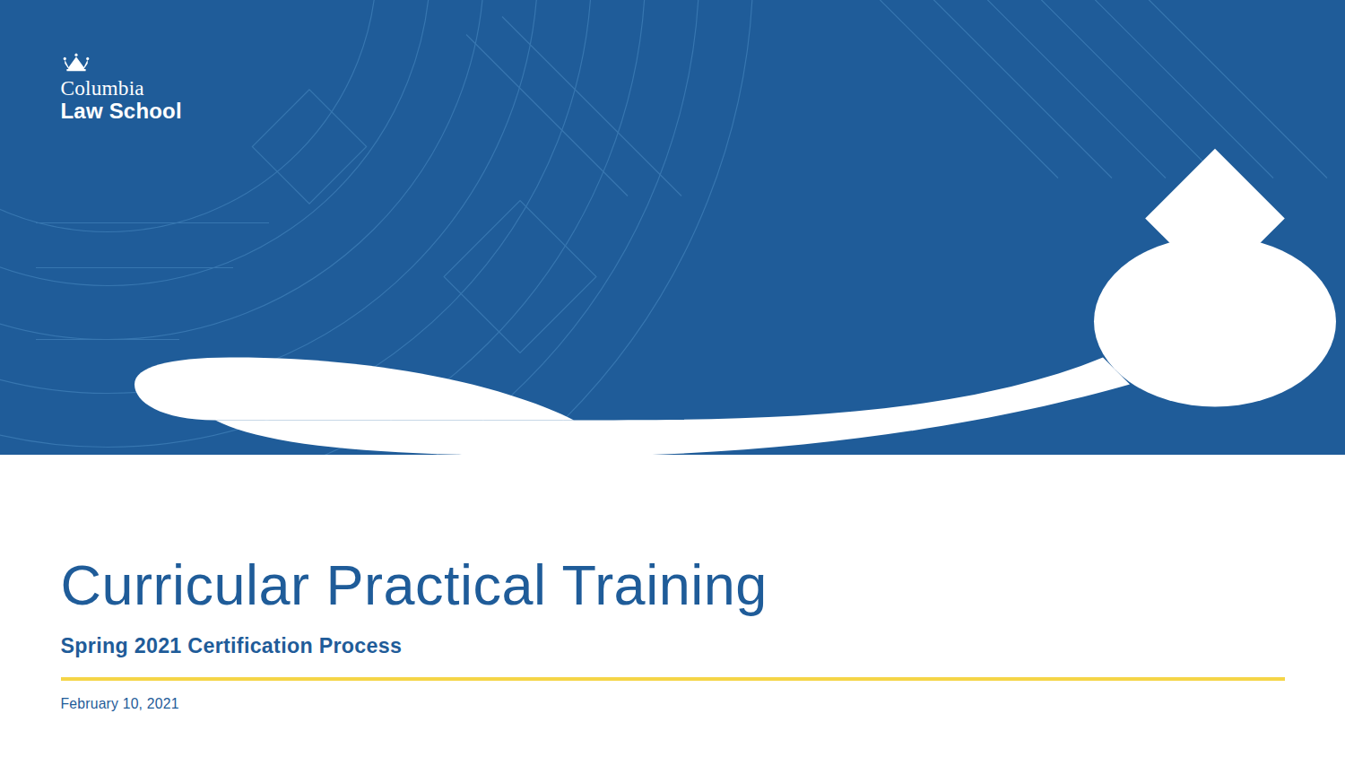Columbia
Law School
Curricular Practical Training
Spring 2021 Certification Process
February 10, 2021